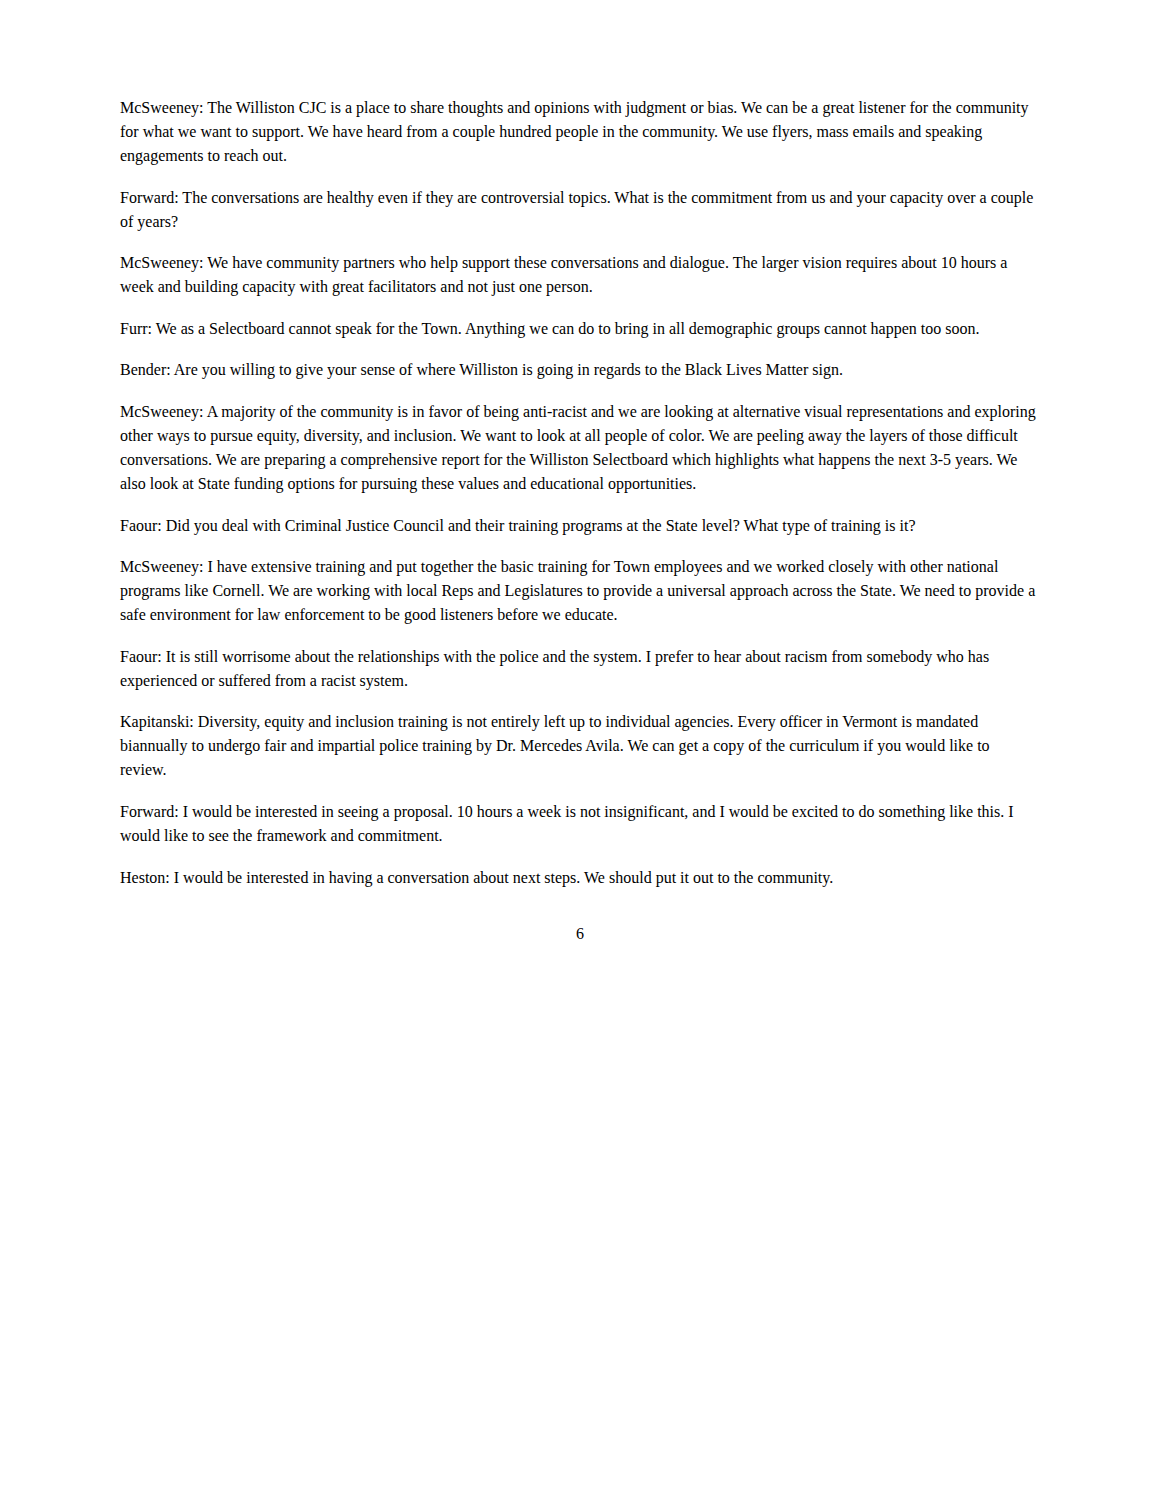McSweeney: The Williston CJC is a place to share thoughts and opinions with judgment or bias. We can be a great listener for the community for what we want to support. We have heard from a couple hundred people in the community. We use flyers, mass emails and speaking engagements to reach out.
Forward: The conversations are healthy even if they are controversial topics. What is the commitment from us and your capacity over a couple of years?
McSweeney: We have community partners who help support these conversations and dialogue. The larger vision requires about 10 hours a week and building capacity with great facilitators and not just one person.
Furr: We as a Selectboard cannot speak for the Town. Anything we can do to bring in all demographic groups cannot happen too soon.
Bender: Are you willing to give your sense of where Williston is going in regards to the Black Lives Matter sign.
McSweeney: A majority of the community is in favor of being anti-racist and we are looking at alternative visual representations and exploring other ways to pursue equity, diversity, and inclusion. We want to look at all people of color. We are peeling away the layers of those difficult conversations. We are preparing a comprehensive report for the Williston Selectboard which highlights what happens the next 3-5 years. We also look at State funding options for pursuing these values and educational opportunities.
Faour: Did you deal with Criminal Justice Council and their training programs at the State level? What type of training is it?
McSweeney: I have extensive training and put together the basic training for Town employees and we worked closely with other national programs like Cornell. We are working with local Reps and Legislatures to provide a universal approach across the State. We need to provide a safe environment for law enforcement to be good listeners before we educate.
Faour: It is still worrisome about the relationships with the police and the system. I prefer to hear about racism from somebody who has experienced or suffered from a racist system.
Kapitanski: Diversity, equity and inclusion training is not entirely left up to individual agencies. Every officer in Vermont is mandated biannually to undergo fair and impartial police training by Dr. Mercedes Avila. We can get a copy of the curriculum if you would like to review.
Forward: I would be interested in seeing a proposal. 10 hours a week is not insignificant, and I would be excited to do something like this. I would like to see the framework and commitment.
Heston: I would be interested in having a conversation about next steps. We should put it out to the community.
6